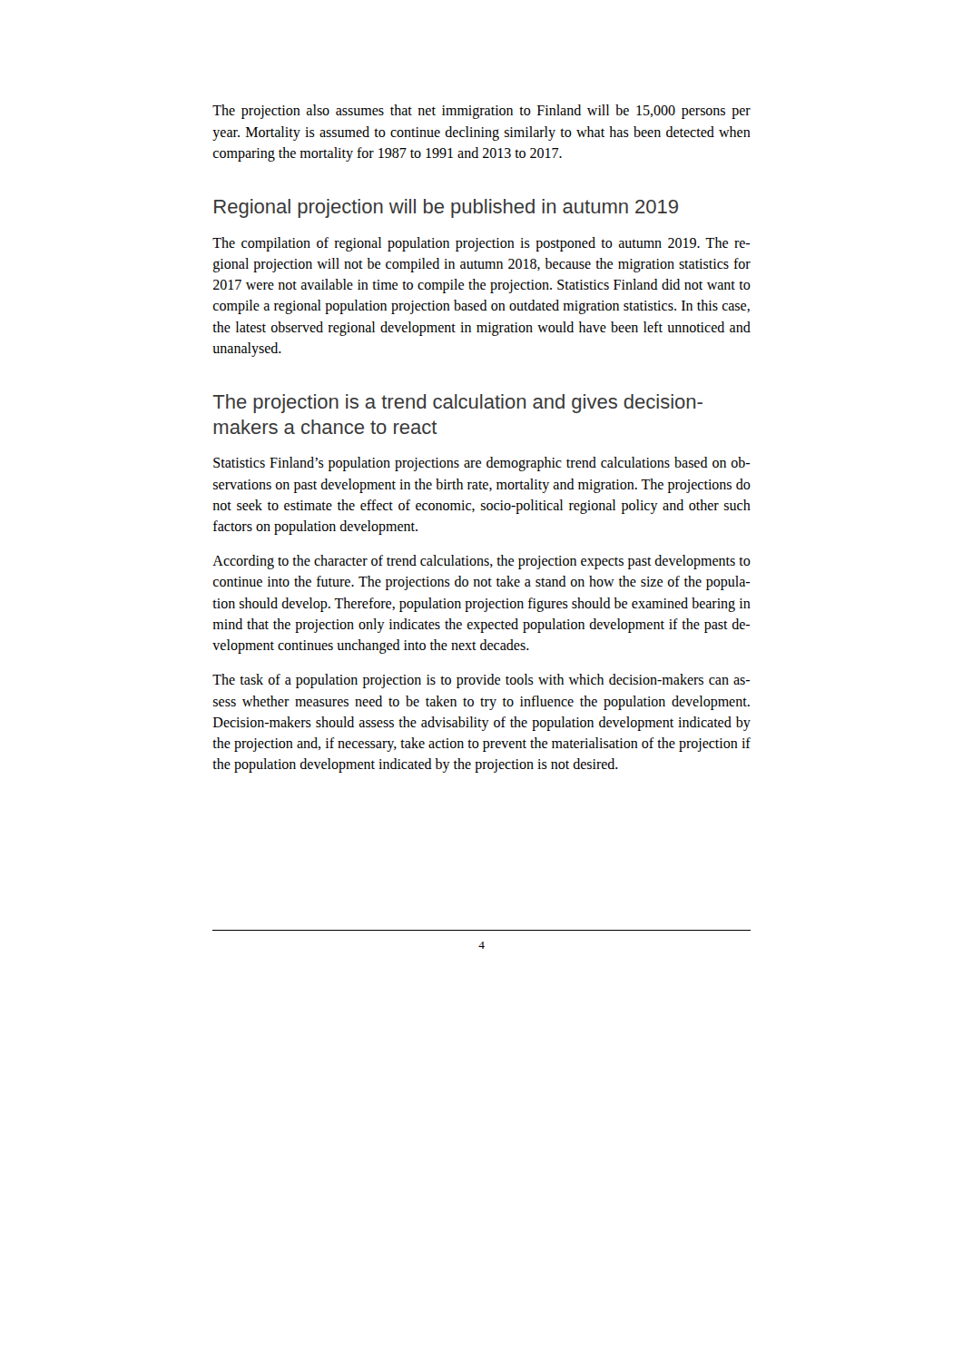The projection also assumes that net immigration to Finland will be 15,000 persons per year. Mortality is assumed to continue declining similarly to what has been detected when comparing the mortality for 1987 to 1991 and 2013 to 2017.
Regional projection will be published in autumn 2019
The compilation of regional population projection is postponed to autumn 2019. The regional projection will not be compiled in autumn 2018, because the migration statistics for 2017 were not available in time to compile the projection. Statistics Finland did not want to compile a regional population projection based on outdated migration statistics. In this case, the latest observed regional development in migration would have been left unnoticed and unanalysed.
The projection is a trend calculation and gives decision-makers a chance to react
Statistics Finland’s population projections are demographic trend calculations based on observations on past development in the birth rate, mortality and migration. The projections do not seek to estimate the effect of economic, socio-political regional policy and other such factors on population development.
According to the character of trend calculations, the projection expects past developments to continue into the future. The projections do not take a stand on how the size of the population should develop. Therefore, population projection figures should be examined bearing in mind that the projection only indicates the expected population development if the past development continues unchanged into the next decades.
The task of a population projection is to provide tools with which decision-makers can assess whether measures need to be taken to try to influence the population development. Decision-makers should assess the advisability of the population development indicated by the projection and, if necessary, take action to prevent the materialisation of the projection if the population development indicated by the projection is not desired.
4